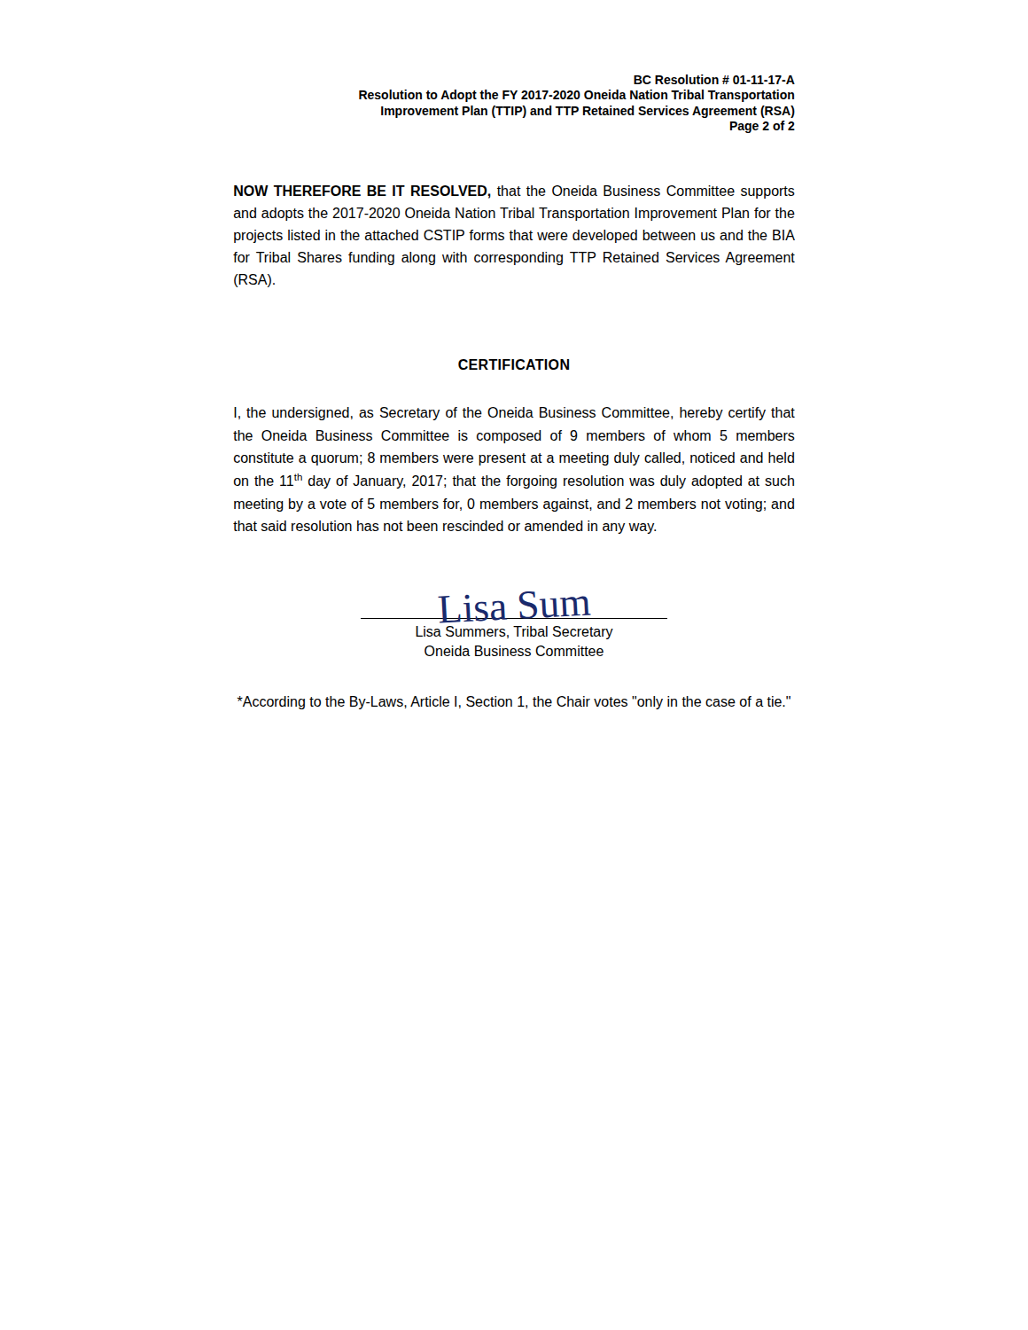BC Resolution # 01-11-17-A
Resolution to Adopt the FY 2017-2020 Oneida Nation Tribal Transportation
Improvement Plan (TTIP) and TTP Retained Services Agreement (RSA)
Page 2 of 2
NOW THEREFORE BE IT RESOLVED, that the Oneida Business Committee supports and adopts the 2017-2020 Oneida Nation Tribal Transportation Improvement Plan for the projects listed in the attached CSTIP forms that were developed between us and the BIA for Tribal Shares funding along with corresponding TTP Retained Services Agreement (RSA).
CERTIFICATION
I, the undersigned, as Secretary of the Oneida Business Committee, hereby certify that the Oneida Business Committee is composed of 9 members of whom 5 members constitute a quorum; 8 members were present at a meeting duly called, noticed and held on the 11th day of January, 2017; that the forgoing resolution was duly adopted at such meeting by a vote of 5 members for, 0 members against, and 2 members not voting; and that said resolution has not been rescinded or amended in any way.
Lisa Sum
Lisa Summers, Tribal Secretary
Oneida Business Committee
*According to the By-Laws, Article I, Section 1, the Chair votes "only in the case of a tie."